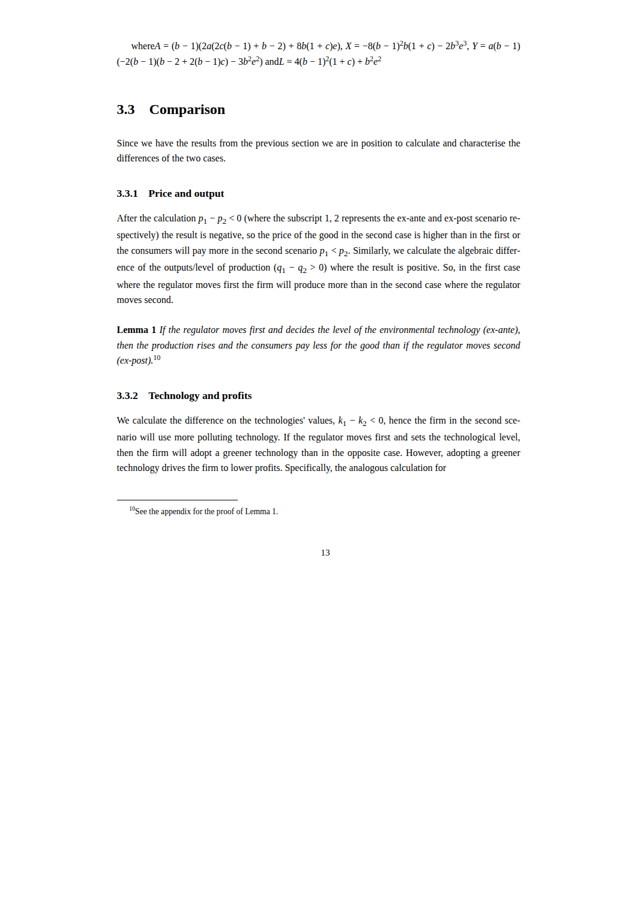whereA = (b − 1)(2a(2c(b − 1) + b − 2) + 8b(1 + c)e), X = −8(b − 1)2b(1 + c) − 2b3e3, Y = a(b − 1)(−2(b − 1)(b − 2 + 2(b − 1)c) − 3b2e2) andL = 4(b − 1)2(1 + c) + b2e2
3.3 Comparison
Since we have the results from the previous section we are in position to calculate and characterise the differences of the two cases.
3.3.1 Price and output
After the calculation p1 − p2 < 0 (where the subscript 1, 2 represents the ex-ante and ex-post scenario respectively) the result is negative, so the price of the good in the second case is higher than in the first or the consumers will pay more in the second scenario p1 < p2. Similarly, we calculate the algebraic difference of the outputs/level of production (q1 − q2 > 0) where the result is positive. So, in the first case where the regulator moves first the firm will produce more than in the second case where the regulator moves second.
Lemma 1 If the regulator moves first and decides the level of the environmental technology (ex-ante), then the production rises and the consumers pay less for the good than if the regulator moves second (ex-post).10
3.3.2 Technology and profits
We calculate the difference on the technologies' values, k1 − k2 < 0, hence the firm in the second scenario will use more polluting technology. If the regulator moves first and sets the technological level, then the firm will adopt a greener technology than in the opposite case. However, adopting a greener technology drives the firm to lower profits. Specifically, the analogous calculation for
10See the appendix for the proof of Lemma 1.
13